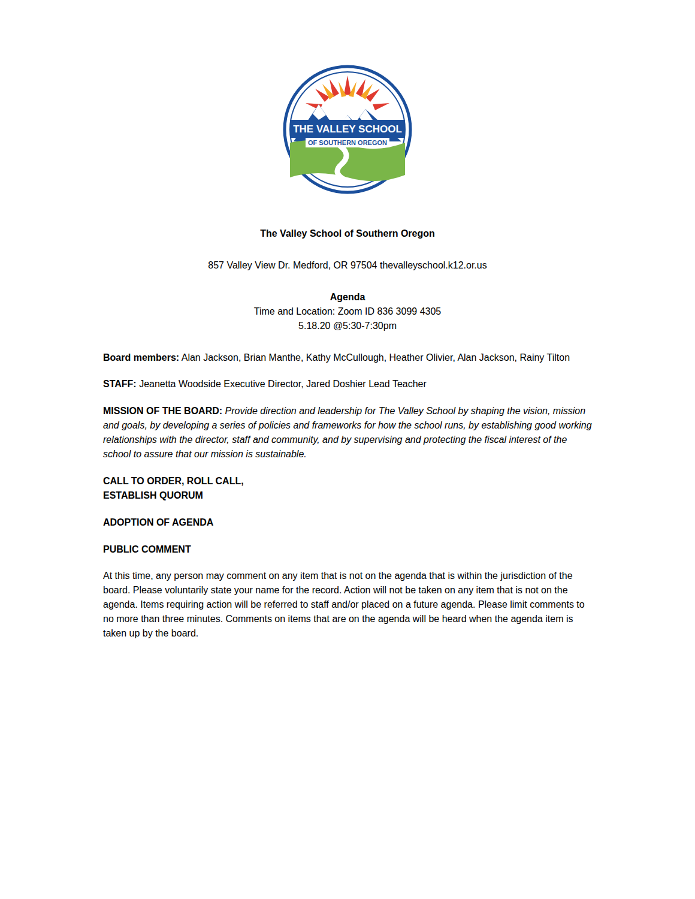THE VALLEY SCHOOL OF SOUTHERN OREGON
The Valley School of Southern Oregon
857 Valley View Dr. Medford, OR 97504 thevalleyschool.k12.or.us
Agenda
Time and Location: Zoom ID 836 3099 4305
5.18.20 @5:30-7:30pm
Board members: Alan Jackson, Brian Manthe, Kathy McCullough, Heather Olivier, Alan Jackson, Rainy Tilton
STAFF: Jeanetta Woodside Executive Director, Jared Doshier Lead Teacher
MISSION OF THE BOARD: Provide direction and leadership for The Valley School by shaping the vision, mission and goals, by developing a series of policies and frameworks for how the school runs, by establishing good working relationships with the director, staff and community, and by supervising and protecting the fiscal interest of the school to assure that our mission is sustainable.
CALL TO ORDER, ROLL CALL,
ESTABLISH QUORUM
ADOPTION OF AGENDA
PUBLIC COMMENT
At this time, any person may comment on any item that is not on the agenda that is within the jurisdiction of the board. Please voluntarily state your name for the record. Action will not be taken on any item that is not on the agenda. Items requiring action will be referred to staff and/or placed on a future agenda. Please limit comments to no more than three minutes. Comments on items that are on the agenda will be heard when the agenda item is taken up by the board.